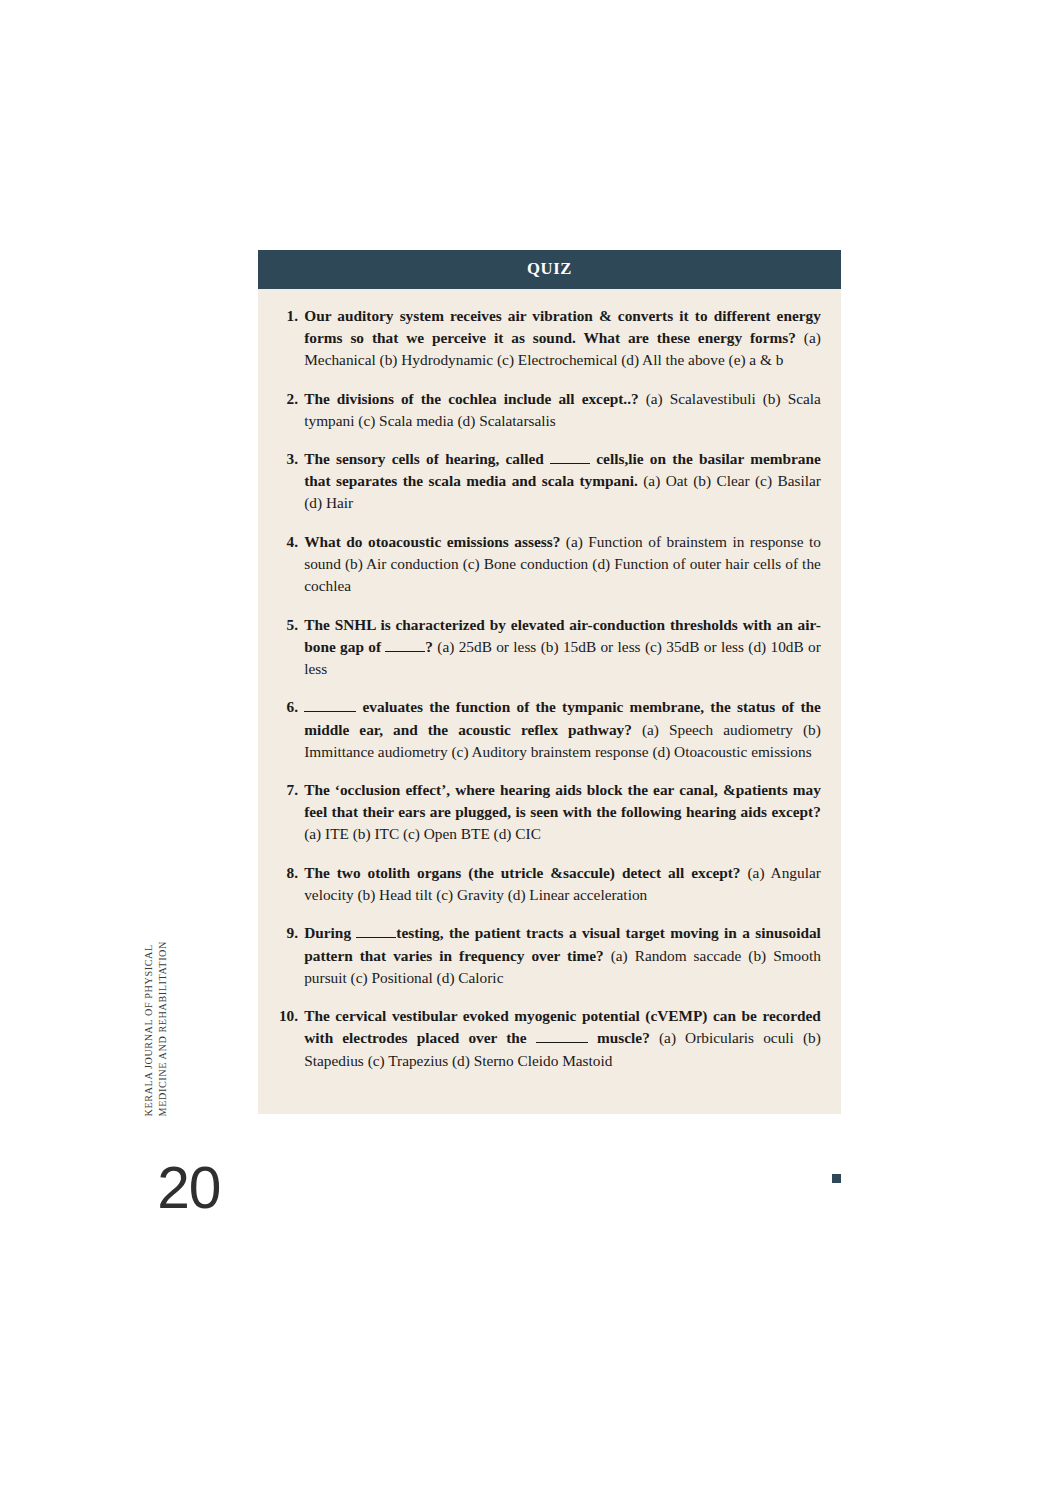KERALA JOURNAL OF PHYSICAL
MEDICINE AND REHABILITATION
20
QUIZ
Our auditory system receives air vibration & converts it to different energy forms so that we perceive it as sound. What are these energy forms? (a) Mechanical (b) Hydrodynamic (c) Electrochemical (d) All the above (e) a & b
The divisions of the cochlea include all except..? (a) Scalavestibuli (b) Scala tympani (c) Scala media (d) Scalatarsalis
The sensory cells of hearing, called cells,lie on the basilar membrane that separates the scala media and scala tympani. (a) Oat (b) Clear (c) Basilar (d) Hair
What do otoacoustic emissions assess? (a) Function of brainstem in response to sound (b) Air conduction (c) Bone conduction (d) Function of outer hair cells of the cochlea
The SNHL is characterized by elevated air-conduction thresholds with an air-bone gap of ? (a) 25dB or less (b) 15dB or less (c) 35dB or less (d) 10dB or less
evaluates the function of the tympanic membrane, the status of the middle ear, and the acoustic reflex pathway? (a) Speech audiometry (b) Immittance audiometry (c) Auditory brainstem response (d) Otoacoustic emissions
The ‘occlusion effect’, where hearing aids block the ear canal, &patients may feel that their ears are plugged, is seen with the following hearing aids except? (a) ITE (b) ITC (c) Open BTE (d) CIC
The two otolith organs (the utricle &saccule) detect all except? (a) Angular velocity (b) Head tilt (c) Gravity (d) Linear acceleration
During testing, the patient tracts a visual target moving in a sinusoidal pattern that varies in frequency over time? (a) Random saccade (b) Smooth pursuit (c) Positional (d) Caloric
The cervical vestibular evoked myogenic potential (cVEMP) can be recorded with electrodes placed over the muscle? (a) Orbicularis oculi (b) Stapedius (c) Trapezius (d) Sterno Cleido Mastoid